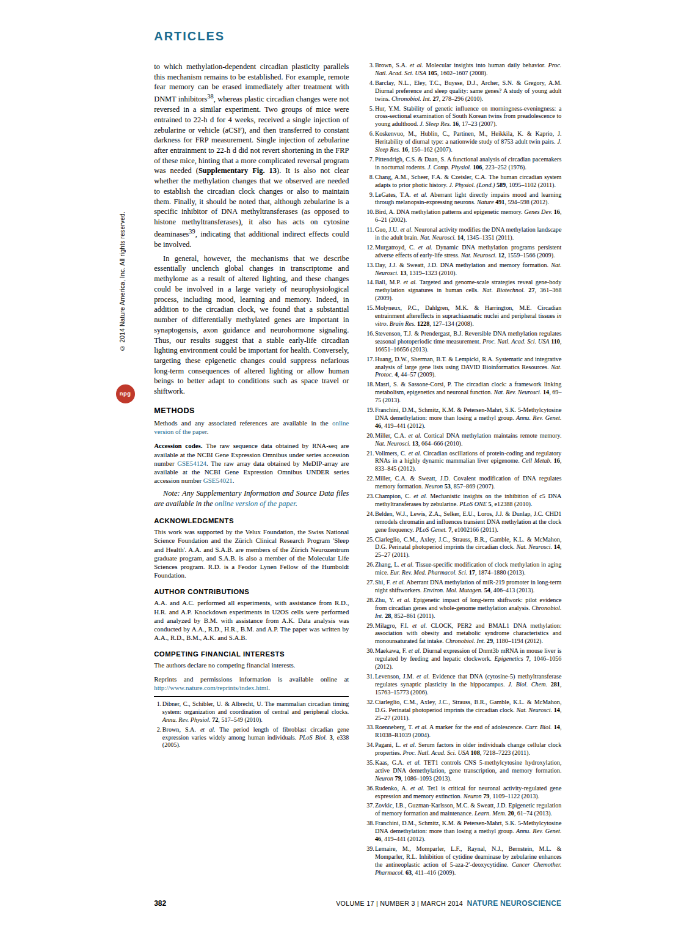ARTICLES
© 2014 Nature America, Inc. All rights reserved.
npg
to which methylation-dependent circadian plasticity parallels this mechanism remains to be established. For example, remote fear memory can be erased immediately after treatment with DNMT inhibitors38, whereas plastic circadian changes were not reversed in a similar experiment. Two groups of mice were entrained to 22-h d for 4 weeks, received a single injection of zebularine or vehicle (aCSF), and then transferred to constant darkness for FRP measurement. Single injection of zebularine after entrainment to 22-h d did not revert shortening in the FRP of these mice, hinting that a more complicated reversal program was needed (Supplementary Fig. 13). It is also not clear whether the methylation changes that we observed are needed to establish the circadian clock changes or also to maintain them. Finally, it should be noted that, although zebularine is a specific inhibitor of DNA methyltransferases (as opposed to histone methyltransferases), it also has acts on cytosine deaminases39, indicating that additional indirect effects could be involved.
In general, however, the mechanisms that we describe essentially unclench global changes in transcriptome and methylome as a result of altered lighting, and these changes could be involved in a large variety of neurophysiological process, including mood, learning and memory. Indeed, in addition to the circadian clock, we found that a substantial number of differentially methylated genes are important in synaptogensis, axon guidance and neurohormone signaling. Thus, our results suggest that a stable early-life circadian lighting environment could be important for health. Conversely, targeting these epigenetic changes could suppress nefarious long-term consequences of altered lighting or allow human beings to better adapt to conditions such as space travel or shiftwork.
Methods
Methods and any associated references are available in the online version of the paper.
Accession codes. The raw sequence data obtained by RNA-seq are available at the NCBI Gene Expression Omnibus under series accession number GSE54124. The raw array data obtained by MeDIP-array are available at the NCBI Gene Expression Omnibus UNDER series accession number GSE54021.
Note: Any Supplementary Information and Source Data files are available in the online version of the paper.
Acknowledgments
This work was supported by the Velux Foundation, the Swiss National Science Foundation and the Zürich Clinical Research Program 'Sleep and Health'. A.A. and S.A.B. are members of the Zürich Neurozentrum graduate program, and S.A.B. is also a member of the Molecular Life Sciences program. R.D. is a Feodor Lynen Fellow of the Humboldt Foundation.
Author contributions
A.A. and A.C. performed all experiments, with assistance from R.D., H.R. and A.P. Knockdown experiments in U2OS cells were performed and analyzed by B.M. with assistance from A.K. Data analysis was conducted by A.A., R.D., H.R., B.M. and A.P. The paper was written by A.A., R.D., B.M., A.K. and S.A.B.
Competing financial interests
The authors declare no competing financial interests.
Reprints and permissions information is available online at http://www.nature.com/reprints/index.html.
Dibner, C., Schibler, U. & Albrecht, U. The mammalian circadian timing system: organization and coordination of central and peripheral clocks. Annu. Rev. Physiol. 72, 517–549 (2010).
Brown, S.A. et al. The period length of fibroblast circadian gene expression varies widely among human individuals. PLoS Biol. 3, e338 (2005).
Brown, S.A. et al. Molecular insights into human daily behavior. Proc. Natl. Acad. Sci. USA 105, 1602–1607 (2008).
Barclay, N.L., Eley, T.C., Buysse, D.J., Archer, S.N. & Gregory, A.M. Diurnal preference and sleep quality: same genes? A study of young adult twins. Chronobiol. Int. 27, 278–296 (2010).
Hur, Y.M. Stability of genetic influence on morningness-eveningness: a cross-sectional examination of South Korean twins from preadolescence to young adulthood. J. Sleep Res. 16, 17–23 (2007).
Koskenvuo, M., Hublin, C., Partinen, M., Heikkila, K. & Kaprio, J. Heritability of diurnal type: a nationwide study of 8753 adult twin pairs. J. Sleep Res. 16, 156–162 (2007).
Pittendrigh, C.S. & Daan, S. A functional analysis of circadian pacemakers in nocturnal rodents. J. Comp. Physiol. 106, 223–252 (1976).
Chang, A.M., Scheer, F.A. & Czeisler, C.A. The human circadian system adapts to prior photic history. J. Physiol. (Lond.) 589, 1095–1102 (2011).
LeGates, T.A. et al. Aberrant light directly impairs mood and learning through melanopsin-expressing neurons. Nature 491, 594–598 (2012).
Bird, A. DNA methylation patterns and epigenetic memory. Genes Dev. 16, 6–21 (2002).
Guo, J.U. et al. Neuronal activity modifies the DNA methylation landscape in the adult brain. Nat. Neurosci. 14, 1345–1351 (2011).
Murgatroyd, C. et al. Dynamic DNA methylation programs persistent adverse effects of early-life stress. Nat. Neurosci. 12, 1559–1566 (2009).
Day, J.J. & Sweatt, J.D. DNA methylation and memory formation. Nat. Neurosci. 13, 1319–1323 (2010).
Ball, M.P. et al. Targeted and genome-scale strategies reveal gene-body methylation signatures in human cells. Nat. Biotechnol. 27, 361–368 (2009).
Molyneux, P.C., Dahlgren, M.K. & Harrington, M.E. Circadian entrainment aftereffects in suprachiasmatic nuclei and peripheral tissues in vitro. Brain Res. 1228, 127–134 (2008).
Stevenson, T.J. & Prendergast, B.J. Reversible DNA methylation regulates seasonal photoperiodic time measurement. Proc. Natl. Acad. Sci. USA 110, 16651–16656 (2013).
Huang, D.W., Sherman, B.T. & Lempicki, R.A. Systematic and integrative analysis of large gene lists using DAVID Bioinformatics Resources. Nat. Protoc. 4, 44–57 (2009).
Masri, S. & Sassone-Corsi, P. The circadian clock: a framework linking metabolism, epigenetics and neuronal function. Nat. Rev. Neurosci. 14, 69–75 (2013).
Franchini, D.M., Schmitz, K.M. & Petersen-Mahrt, S.K. 5-Methylcytosine DNA demethylation: more than losing a methyl group. Annu. Rev. Genet. 46, 419–441 (2012).
Miller, C.A. et al. Cortical DNA methylation maintains remote memory. Nat. Neurosci. 13, 664–666 (2010).
Vollmers, C. et al. Circadian oscillations of protein-coding and regulatory RNAs in a highly dynamic mammalian liver epigenome. Cell Metab. 16, 833–845 (2012).
Miller, C.A. & Sweatt, J.D. Covalent modification of DNA regulates memory formation. Neuron 53, 857–869 (2007).
Champion, C. et al. Mechanistic insights on the inhibition of c5 DNA methyltransferases by zebularine. PLoS ONE 5, e12388 (2010).
Belden, W.J., Lewis, Z.A., Selker, E.U., Loros, J.J. & Dunlap, J.C. CHD1 remodels chromatin and influences transient DNA methylation at the clock gene frequency. PLoS Genet. 7, e1002166 (2011).
Ciarleglio, C.M., Axley, J.C., Strauss, B.R., Gamble, K.L. & McMahon, D.G. Perinatal photoperiod imprints the circadian clock. Nat. Neurosci. 14, 25–27 (2011).
Zhang, L. et al. Tissue-specific modification of clock methylation in aging mice. Eur. Rev. Med. Pharmacol. Sci. 17, 1874–1880 (2013).
Shi, F. et al. Aberrant DNA methylation of miR-219 promoter in long-term night shiftworkers. Environ. Mol. Mutagen. 54, 406–413 (2013).
Zhu, Y. et al. Epigenetic impact of long-term shiftwork: pilot evidence from circadian genes and whole-genome methylation analysis. Chronobiol. Int. 28, 852–861 (2011).
Milagro, F.I. et al. CLOCK, PER2 and BMAL1 DNA methylation: association with obesity and metabolic syndrome characteristics and monounsaturated fat intake. Chronobiol. Int. 29, 1180–1194 (2012).
Maekawa, F. et al. Diurnal expression of Dnmt3b mRNA in mouse liver is regulated by feeding and hepatic clockwork. Epigenetics 7, 1046–1056 (2012).
Levenson, J.M. et al. Evidence that DNA (cytosine-5) methyltransferase regulates synaptic plasticity in the hippocampus. J. Biol. Chem. 281, 15763–15773 (2006).
Ciarleglio, C.M., Axley, J.C., Strauss, B.R., Gamble, K.L. & McMahon, D.G. Perinatal photoperiod imprints the circadian clock. Nat. Neurosci. 14, 25–27 (2011).
Roenneberg, T. et al. A marker for the end of adolescence. Curr. Biol. 14, R1038–R1039 (2004).
Pagani, L. et al. Serum factors in older individuals change cellular clock properties. Proc. Natl. Acad. Sci. USA 108, 7218–7223 (2011).
Kaas, G.A. et al. TET1 controls CNS 5-methylcytosine hydroxylation, active DNA demethylation, gene transcription, and memory formation. Neuron 79, 1086–1093 (2013).
Rudenko, A. et al. Tet1 is critical for neuronal activity-regulated gene expression and memory extinction. Neuron 79, 1109–1122 (2013).
Zovkic, I.B., Guzman-Karlsson, M.C. & Sweatt, J.D. Epigenetic regulation of memory formation and maintenance. Learn. Mem. 20, 61–74 (2013).
Franchini, D.M., Schmitz, K.M. & Petersen-Mahrt, S.K. 5-Methylcytosine DNA demethylation: more than losing a methyl group. Annu. Rev. Genet. 46, 419–441 (2012).
Lemaire, M., Momparler, L.F., Raynal, N.J., Bernstein, M.L. & Momparler, R.L. Inhibition of cytidine deaminase by zebularine enhances the antineoplastic action of 5-aza-2′-deoxycytidine. Cancer Chemother. Pharmacol. 63, 411–416 (2009).
382 VOLUME 17 | NUMBER 3 | MARCH 2014 NATURE NEUROSCIENCE